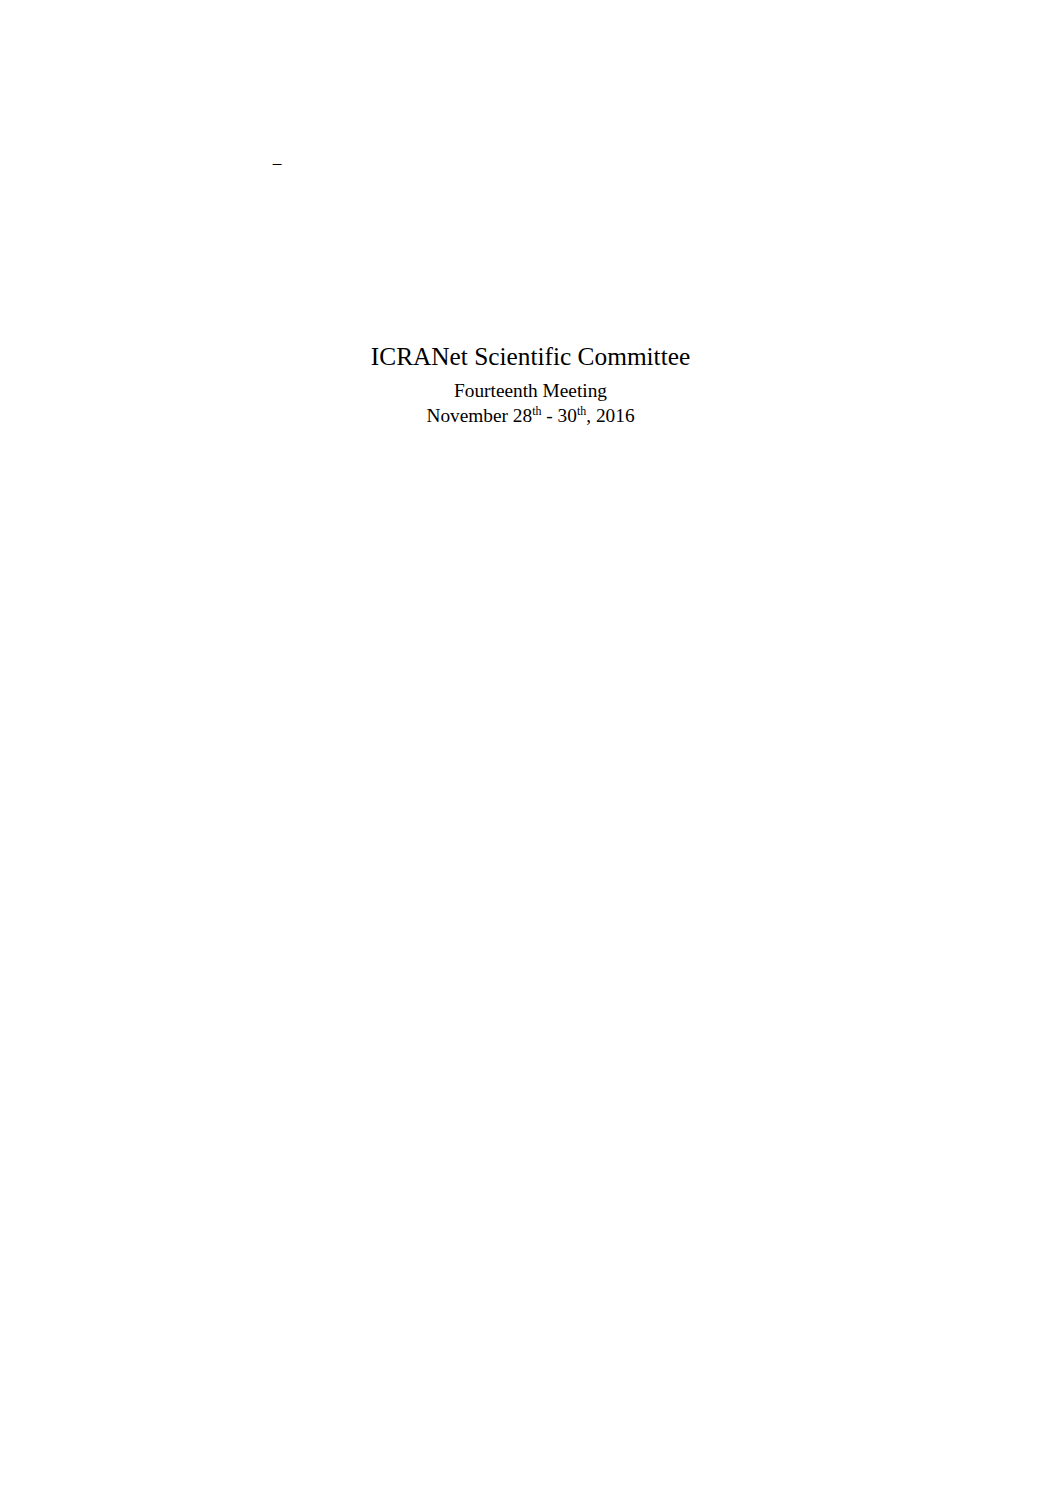_
ICRANet Scientific Committee
Fourteenth Meeting
November 28th - 30th, 2016